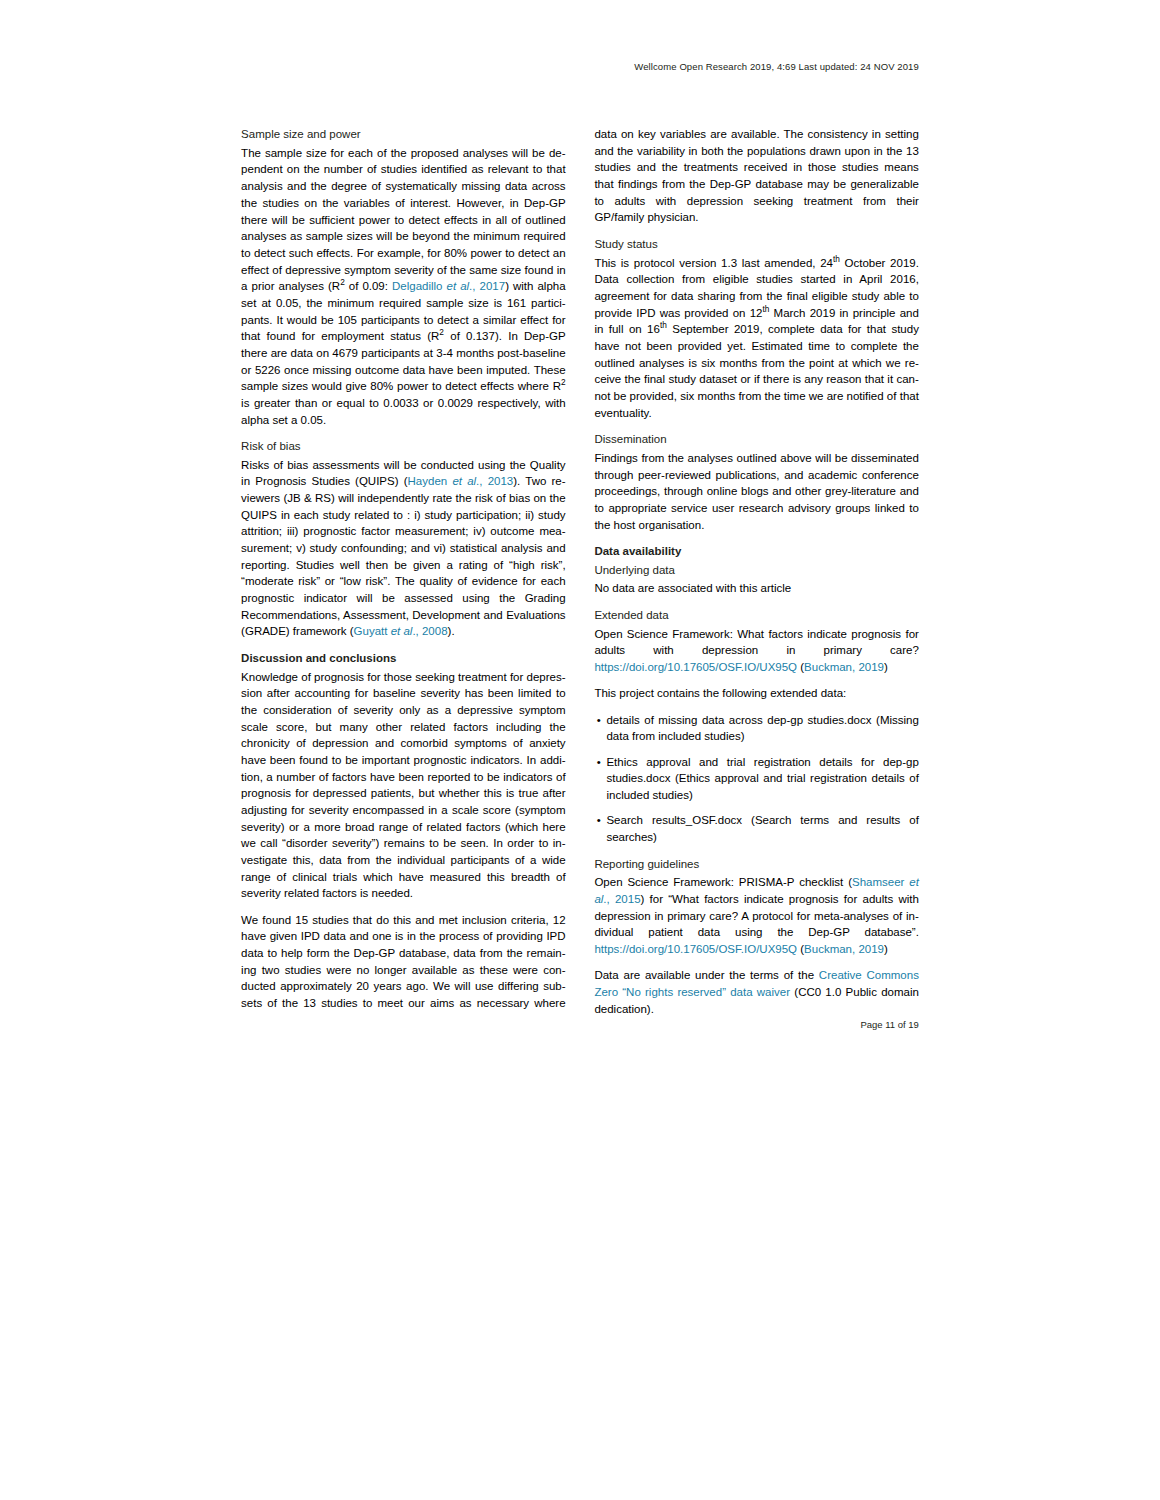Wellcome Open Research 2019, 4:69 Last updated: 24 NOV 2019
Sample size and power
The sample size for each of the proposed analyses will be dependent on the number of studies identified as relevant to that analysis and the degree of systematically missing data across the studies on the variables of interest. However, in Dep-GP there will be sufficient power to detect effects in all of outlined analyses as sample sizes will be beyond the minimum required to detect such effects. For example, for 80% power to detect an effect of depressive symptom severity of the same size found in a prior analyses (R2 of 0.09: Delgadillo et al., 2017) with alpha set at 0.05, the minimum required sample size is 161 participants. It would be 105 participants to detect a similar effect for that found for employment status (R2 of 0.137). In Dep-GP there are data on 4679 participants at 3-4 months post-baseline or 5226 once missing outcome data have been imputed. These sample sizes would give 80% power to detect effects where R2 is greater than or equal to 0.0033 or 0.0029 respectively, with alpha set a 0.05.
Risk of bias
Risks of bias assessments will be conducted using the Quality in Prognosis Studies (QUIPS) (Hayden et al., 2013). Two reviewers (JB & RS) will independently rate the risk of bias on the QUIPS in each study related to : i) study participation; ii) study attrition; iii) prognostic factor measurement; iv) outcome measurement; v) study confounding; and vi) statistical analysis and reporting. Studies well then be given a rating of “high risk”, “moderate risk” or “low risk”. The quality of evidence for each prognostic indicator will be assessed using the Grading Recommendations, Assessment, Development and Evaluations (GRADE) framework (Guyatt et al., 2008).
Discussion and conclusions
Knowledge of prognosis for those seeking treatment for depression after accounting for baseline severity has been limited to the consideration of severity only as a depressive symptom scale score, but many other related factors including the chronicity of depression and comorbid symptoms of anxiety have been found to be important prognostic indicators. In addition, a number of factors have been reported to be indicators of prognosis for depressed patients, but whether this is true after adjusting for severity encompassed in a scale score (symptom severity) or a more broad range of related factors (which here we call “disorder severity”) remains to be seen. In order to investigate this, data from the individual participants of a wide range of clinical trials which have measured this breadth of severity related factors is needed.
We found 15 studies that do this and met inclusion criteria, 12 have given IPD data and one is in the process of providing IPD data to help form the Dep-GP database, data from the remaining two studies were no longer available as these were conducted approximately 20 years ago. We will use differing subsets of the 13 studies to meet our aims as necessary where data on key variables are available. The consistency in setting and the variability in both the populations drawn upon in the 13 studies and the treatments received in those studies means that findings from the Dep-GP database may be generalizable to adults with depression seeking treatment from their GP/family physician.
Study status
This is protocol version 1.3 last amended, 24th October 2019. Data collection from eligible studies started in April 2016, agreement for data sharing from the final eligible study able to provide IPD was provided on 12th March 2019 in principle and in full on 16th September 2019, complete data for that study have not been provided yet. Estimated time to complete the outlined analyses is six months from the point at which we receive the final study dataset or if there is any reason that it cannot be provided, six months from the time we are notified of that eventuality.
Dissemination
Findings from the analyses outlined above will be disseminated through peer-reviewed publications, and academic conference proceedings, through online blogs and other grey-literature and to appropriate service user research advisory groups linked to the host organisation.
Data availability
Underlying data
No data are associated with this article
Extended data
Open Science Framework: What factors indicate prognosis for adults with depression in primary care? https://doi.org/10.17605/OSF.IO/UX95Q (Buckman, 2019)
This project contains the following extended data:
details of missing data across dep-gp studies.docx (Missing data from included studies)
Ethics approval and trial registration details for dep-gp studies.docx (Ethics approval and trial registration details of included studies)
Search results_OSF.docx (Search terms and results of searches)
Reporting guidelines
Open Science Framework: PRISMA-P checklist (Shamseer et al., 2015) for “What factors indicate prognosis for adults with depression in primary care? A protocol for meta-analyses of individual patient data using the Dep-GP database”. https://doi.org/10.17605/OSF.IO/UX95Q (Buckman, 2019)
Data are available under the terms of the Creative Commons Zero “No rights reserved” data waiver (CC0 1.0 Public domain dedication).
Page 11 of 19